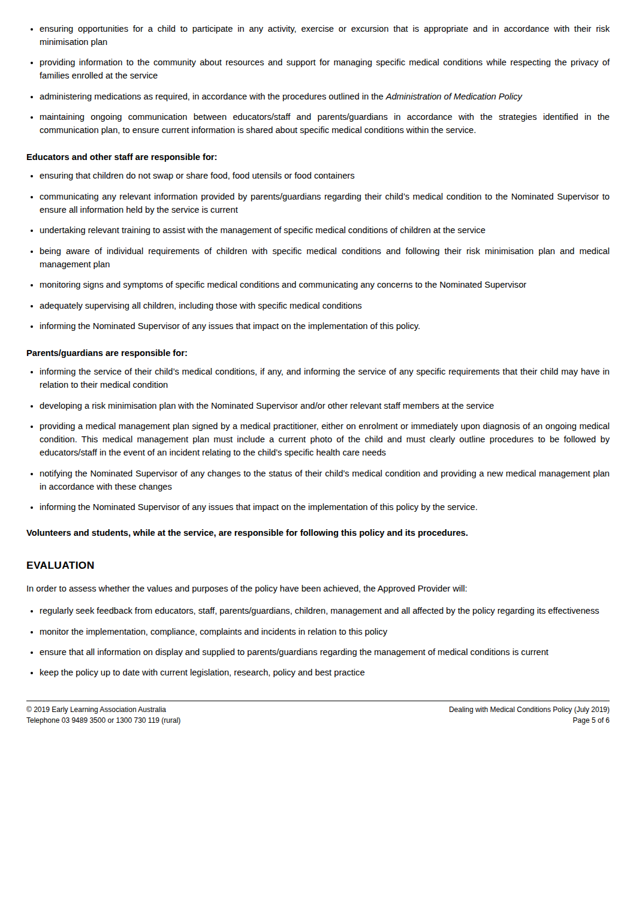ensuring opportunities for a child to participate in any activity, exercise or excursion that is appropriate and in accordance with their risk minimisation plan
providing information to the community about resources and support for managing specific medical conditions while respecting the privacy of families enrolled at the service
administering medications as required, in accordance with the procedures outlined in the Administration of Medication Policy
maintaining ongoing communication between educators/staff and parents/guardians in accordance with the strategies identified in the communication plan, to ensure current information is shared about specific medical conditions within the service.
Educators and other staff are responsible for:
ensuring that children do not swap or share food, food utensils or food containers
communicating any relevant information provided by parents/guardians regarding their child’s medical condition to the Nominated Supervisor to ensure all information held by the service is current
undertaking relevant training to assist with the management of specific medical conditions of children at the service
being aware of individual requirements of children with specific medical conditions and following their risk minimisation plan and medical management plan
monitoring signs and symptoms of specific medical conditions and communicating any concerns to the Nominated Supervisor
adequately supervising all children, including those with specific medical conditions
informing the Nominated Supervisor of any issues that impact on the implementation of this policy.
Parents/guardians are responsible for:
informing the service of their child’s medical conditions, if any, and informing the service of any specific requirements that their child may have in relation to their medical condition
developing a risk minimisation plan with the Nominated Supervisor and/or other relevant staff members at the service
providing a medical management plan signed by a medical practitioner, either on enrolment or immediately upon diagnosis of an ongoing medical condition. This medical management plan must include a current photo of the child and must clearly outline procedures to be followed by educators/staff in the event of an incident relating to the child’s specific health care needs
notifying the Nominated Supervisor of any changes to the status of their child’s medical condition and providing a new medical management plan in accordance with these changes
informing the Nominated Supervisor of any issues that impact on the implementation of this policy by the service.
Volunteers and students, while at the service, are responsible for following this policy and its procedures.
EVALUATION
In order to assess whether the values and purposes of the policy have been achieved, the Approved Provider will:
regularly seek feedback from educators, staff, parents/guardians, children, management and all affected by the policy regarding its effectiveness
monitor the implementation, compliance, complaints and incidents in relation to this policy
ensure that all information on display and supplied to parents/guardians regarding the management of medical conditions is current
keep the policy up to date with current legislation, research, policy and best practice
© 2019 Early Learning Association Australia
Telephone 03 9489 3500 or 1300 730 119 (rural)
Dealing with Medical Conditions Policy (July 2019)
Page 5 of 6